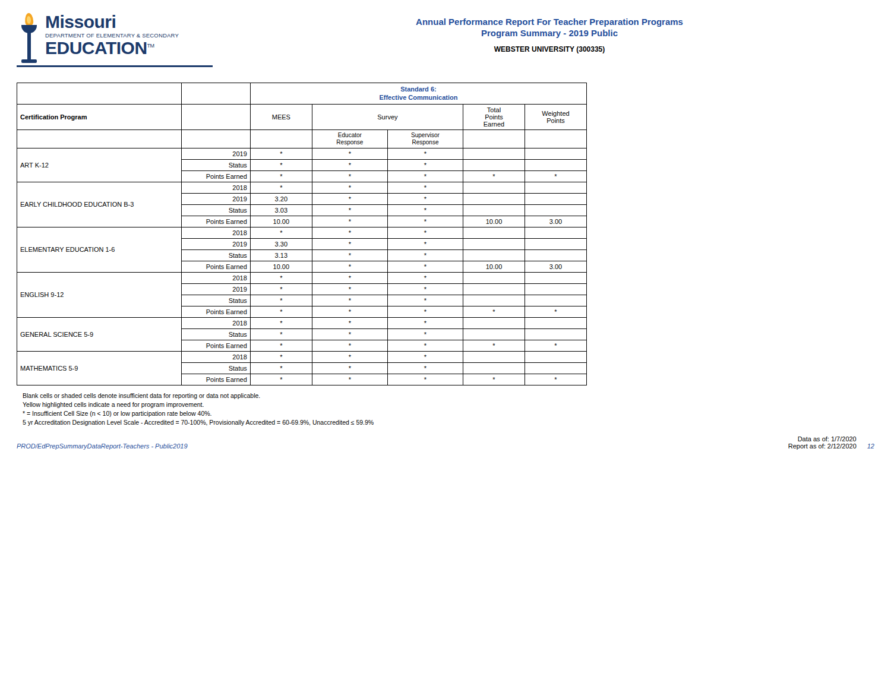Missouri
DEPARTMENT OF ELEMENTARY & SECONDARY
EDUCATIONTM
Annual Performance Report For Teacher Preparation Programs
Program Summary - 2019 Public
WEBSTER UNIVERSITY (300335)
| | | Standard 6: Effective Communication |
| Certification Program | | MEES | Survey | Total Points Earned | Weighted Points |
| | | | Educator Response | Supervisor Response | | |
| ART K-12 | 2019 | * | * | * | | |
| Status | * | * | * | | |
| Points Earned | * | * | * | * | * |
| EARLY CHILDHOOD EDUCATION B-3 | 2018 | * | * | * | | |
| 2019 | 3.20 | * | * | | |
| Status | 3.03 | * | * | | |
| Points Earned | 10.00 | * | * | 10.00 | 3.00 |
| ELEMENTARY EDUCATION 1-6 | 2018 | * | * | * | | |
| 2019 | 3.30 | * | * | | |
| Status | 3.13 | * | * | | |
| Points Earned | 10.00 | * | * | 10.00 | 3.00 |
| ENGLISH 9-12 | 2018 | * | * | * | | |
| 2019 | * | * | * | | |
| Status | * | * | * | | |
| Points Earned | * | * | * | * | * |
| GENERAL SCIENCE 5-9 | 2018 | * | * | * | | |
| Status | * | * | * | | |
| Points Earned | * | * | * | * | * |
| MATHEMATICS 5-9 | 2018 | * | * | * | | |
| Status | * | * | * | | |
| Points Earned | * | * | * | * | * |
Blank cells or shaded cells denote insufficient data for reporting or data not applicable.
Yellow highlighted cells indicate a need for program improvement.
* = Insufficient Cell Size (n < 10) or low participation rate below 40%.
5 yr Accreditation Designation Level Scale - Accredited = 70-100%, Provisionally Accredited = 60-69.9%, Unaccredited ≤ 59.9%
PROD/EdPrepSummaryDataReport-Teachers - Public2019
Data as of: 1/7/2020
Report as of: 2/12/2020
12